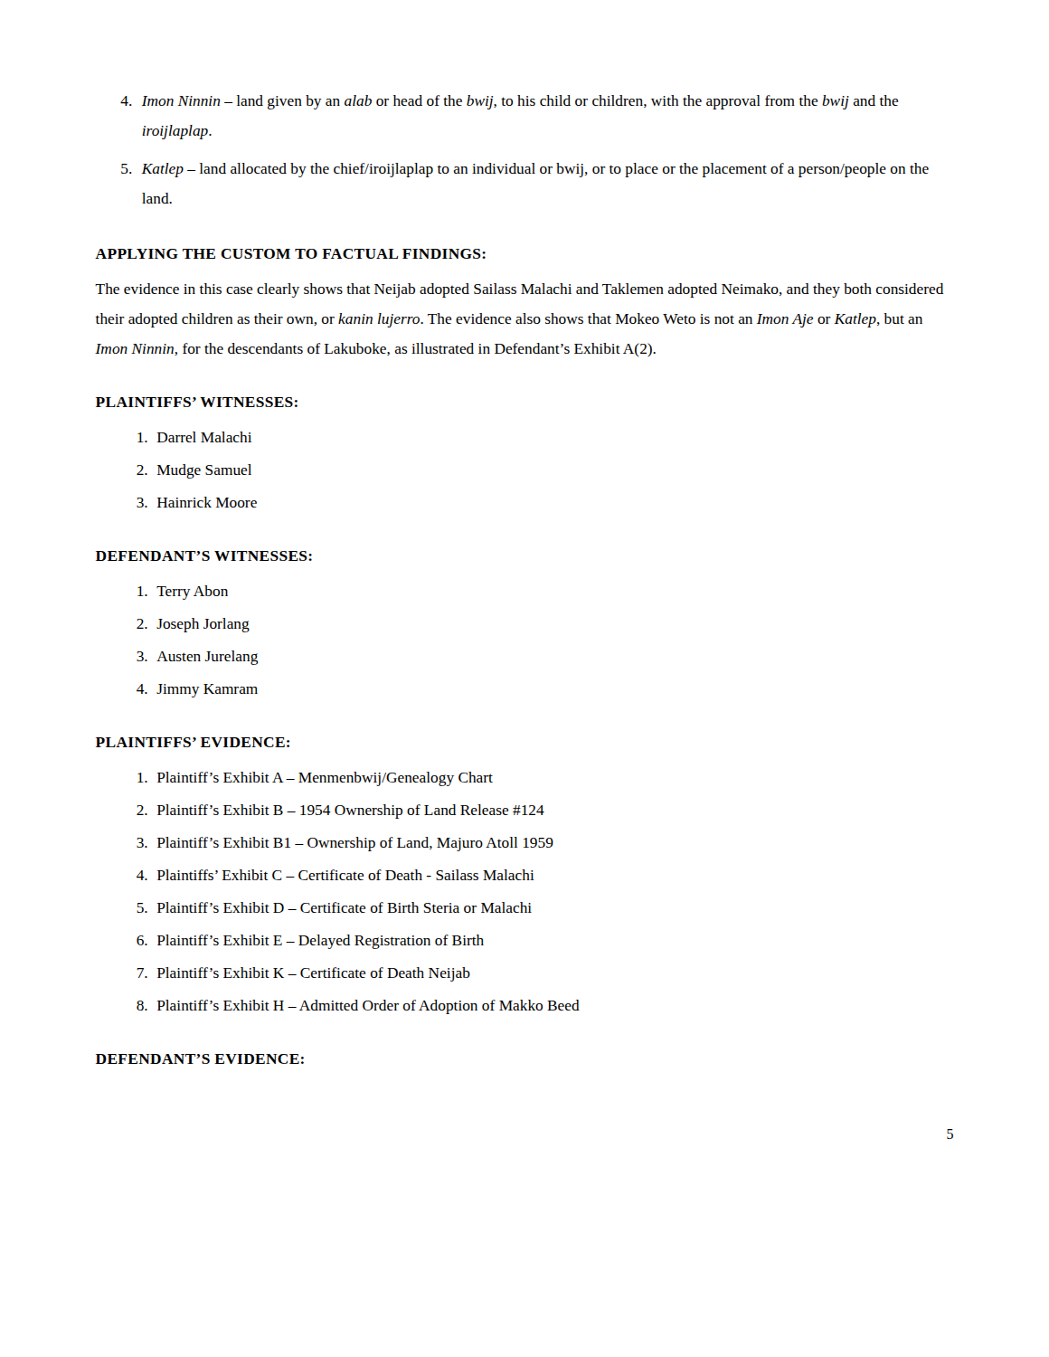Imon Ninnin – land given by an alab or head of the bwij, to his child or children, with the approval from the bwij and the iroijlaplap.
Katlep – land allocated by the chief/iroijlaplap to an individual or bwij, or to place or the placement of a person/people on the land.
APPLYING THE CUSTOM TO FACTUAL FINDINGS:
The evidence in this case clearly shows that Neijab adopted Sailass Malachi and Taklemen adopted Neimako, and they both considered their adopted children as their own, or kanin lujerro. The evidence also shows that Mokeo Weto is not an Imon Aje or Katlep, but an Imon Ninnin, for the descendants of Lakuboke, as illustrated in Defendant’s Exhibit A(2).
PLAINTIFFS’ WITNESSES:
Darrel Malachi
Mudge Samuel
Hainrick Moore
DEFENDANT’S WITNESSES:
Terry Abon
Joseph Jorlang
Austen Jurelang
Jimmy Kamram
PLAINTIFFS’ EVIDENCE:
Plaintiff’s Exhibit A – Menmenbwij/Genealogy Chart
Plaintiff’s Exhibit B – 1954 Ownership of Land Release #124
Plaintiff’s Exhibit B1 – Ownership of Land, Majuro Atoll 1959
Plaintiffs’ Exhibit C – Certificate of Death - Sailass Malachi
Plaintiff’s Exhibit D – Certificate of Birth Steria or Malachi
Plaintiff’s Exhibit E – Delayed Registration of Birth
Plaintiff’s Exhibit K – Certificate of Death Neijab
Plaintiff’s Exhibit H – Admitted Order of Adoption of Makko Beed
DEFENDANT’S EVIDENCE:
5